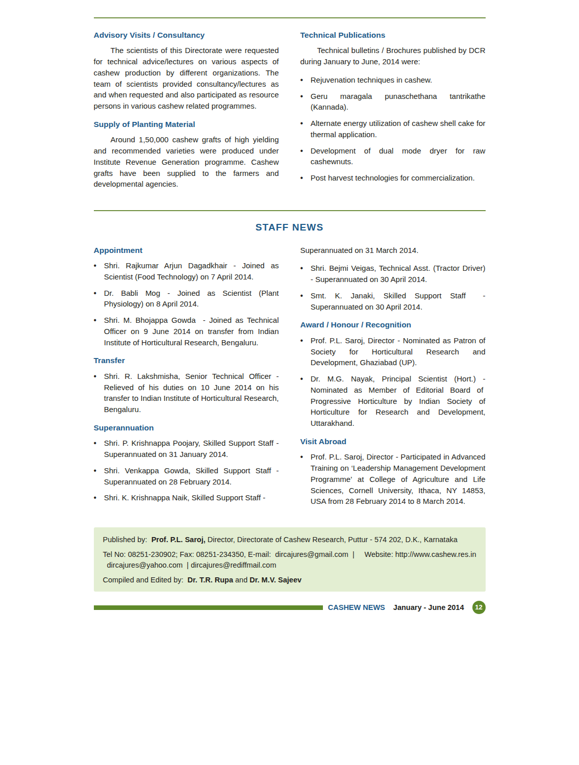Advisory Visits / Consultancy
The scientists of this Directorate were requested for technical advice/lectures on various aspects of cashew production by different organizations. The team of scientists provided consultancy/lectures as and when requested and also participated as resource persons in various cashew related programmes.
Supply of Planting Material
Around 1,50,000 cashew grafts of high yielding and recommended varieties were produced under Institute Revenue Generation programme. Cashew grafts have been supplied to the farmers and developmental agencies.
Technical Publications
Technical bulletins / Brochures published by DCR during January to June, 2014 were:
Rejuvenation techniques in cashew.
Geru maragala punaschethana tantrikathe(Kannada).
Alternate energy utilization of cashew shell cake for thermal application.
Development of dual mode dryer for rawcashewnuts.
Post harvest technologies for commercialization.
STAFF NEWS
Appointment
Shri. Rajkumar Arjun Dagadkhair - Joined as Scientist (Food Technology) on 7 April 2014.
Dr. Babli Mog - Joined as Scientist (Plant Physiology) on 8 April 2014.
Shri. M. Bhojappa Gowda - Joined as Technical Officer on 9 June 2014 on transfer from Indian Institute of Horticultural Research, Bengaluru.
Transfer
Shri. R. Lakshmisha, Senior Technical Officer - Relieved of his duties on 10 June 2014 on his transfer to Indian Institute of Horticultural Research, Bengaluru.
Superannuation
Shri. P. Krishnappa Poojary, Skilled Support Staff - Superannuated on 31 January 2014.
Shri. Venkappa Gowda, Skilled Support Staff - Superannuated on 28 February 2014.
Shri. K. Krishnappa Naik, Skilled Support Staff -
Superannuated on 31 March 2014.
Shri. Bejmi Veigas, Technical Asst. (Tractor Driver) - Superannuated on 30 April 2014.
Smt. K. Janaki, Skilled Support Staff - Superannuated on 30 April 2014.
Award / Honour / Recognition
Prof. P.L. Saroj, Director - Nominated as Patron of Society for Horticultural Research and Development, Ghaziabad (UP).
Dr. M.G. Nayak, Principal Scientist (Hort.) - Nominated as Member of Editorial Board of Progressive Horticulture by Indian Society of Horticulture for Research and Development, Uttarakhand.
Visit Abroad
Prof. P.L. Saroj, Director - Participated in Advanced Training on ‘Leadership Management Development Programme’ at College of Agriculture and Life Sciences, Cornell University, Ithaca, NY 14853, USA from 28 February 2014 to 8 March 2014.
Published by: Prof. P.L. Saroj, Director, Directorate of Cashew Research, Puttur - 574 202, D.K., Karnataka
Tel No: 08251-230902; Fax: 08251-234350, E-mail: dircajures@gmail.com | dircajures@yahoo.com | dircajures@rediffmail.com Website: http://www.cashew.res.in
Compiled and Edited by: Dr. T.R. Rupa and Dr. M.V. Sajeev
CASHEW NEWS January - June 2014
12